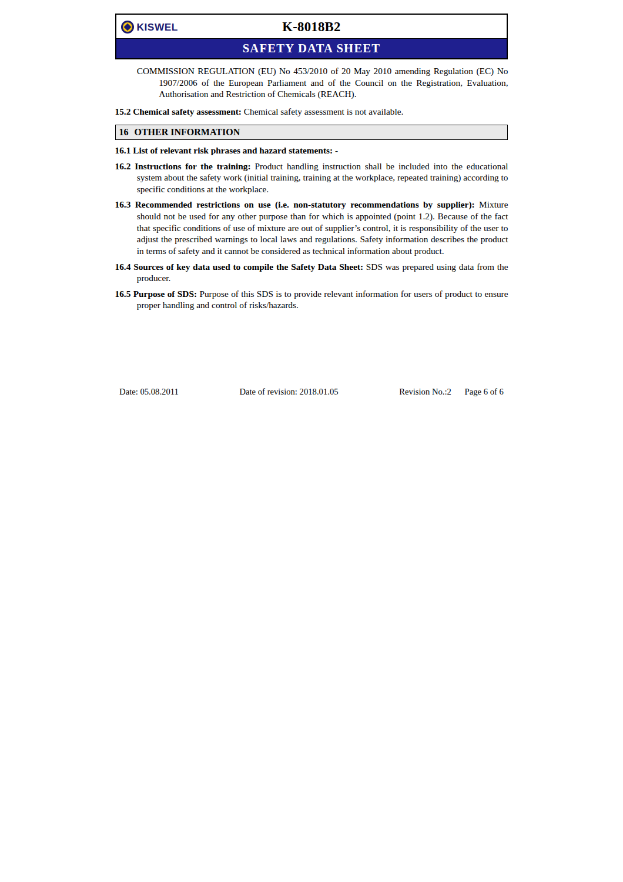KISWEL
K-8018B2
SAFETY DATA SHEET
COMMISSION REGULATION (EU) No 453/2010 of 20 May 2010 amending Regulation (EC) No 1907/2006 of the European Parliament and of the Council on the Registration, Evaluation, Authorisation and Restriction of Chemicals (REACH).
15.2 Chemical safety assessment: Chemical safety assessment is not available.
16 OTHER INFORMATION
16.1 List of relevant risk phrases and hazard statements: -
16.2 Instructions for the training: Product handling instruction shall be included into the educational system about the safety work (initial training, training at the workplace, repeated training) according to specific conditions at the workplace.
16.3 Recommended restrictions on use (i.e. non-statutory recommendations by supplier): Mixture should not be used for any other purpose than for which is appointed (point 1.2). Because of the fact that specific conditions of use of mixture are out of supplier’s control, it is responsibility of the user to adjust the prescribed warnings to local laws and regulations. Safety information describes the product in terms of safety and it cannot be considered as technical information about product.
16.4 Sources of key data used to compile the Safety Data Sheet: SDS was prepared using data from the producer.
16.5 Purpose of SDS: Purpose of this SDS is to provide relevant information for users of product to ensure proper handling and control of risks/hazards.
Date: 05.08.2011 Date of revision: 2018.01.05 Revision No.:2 Page 6 of 6